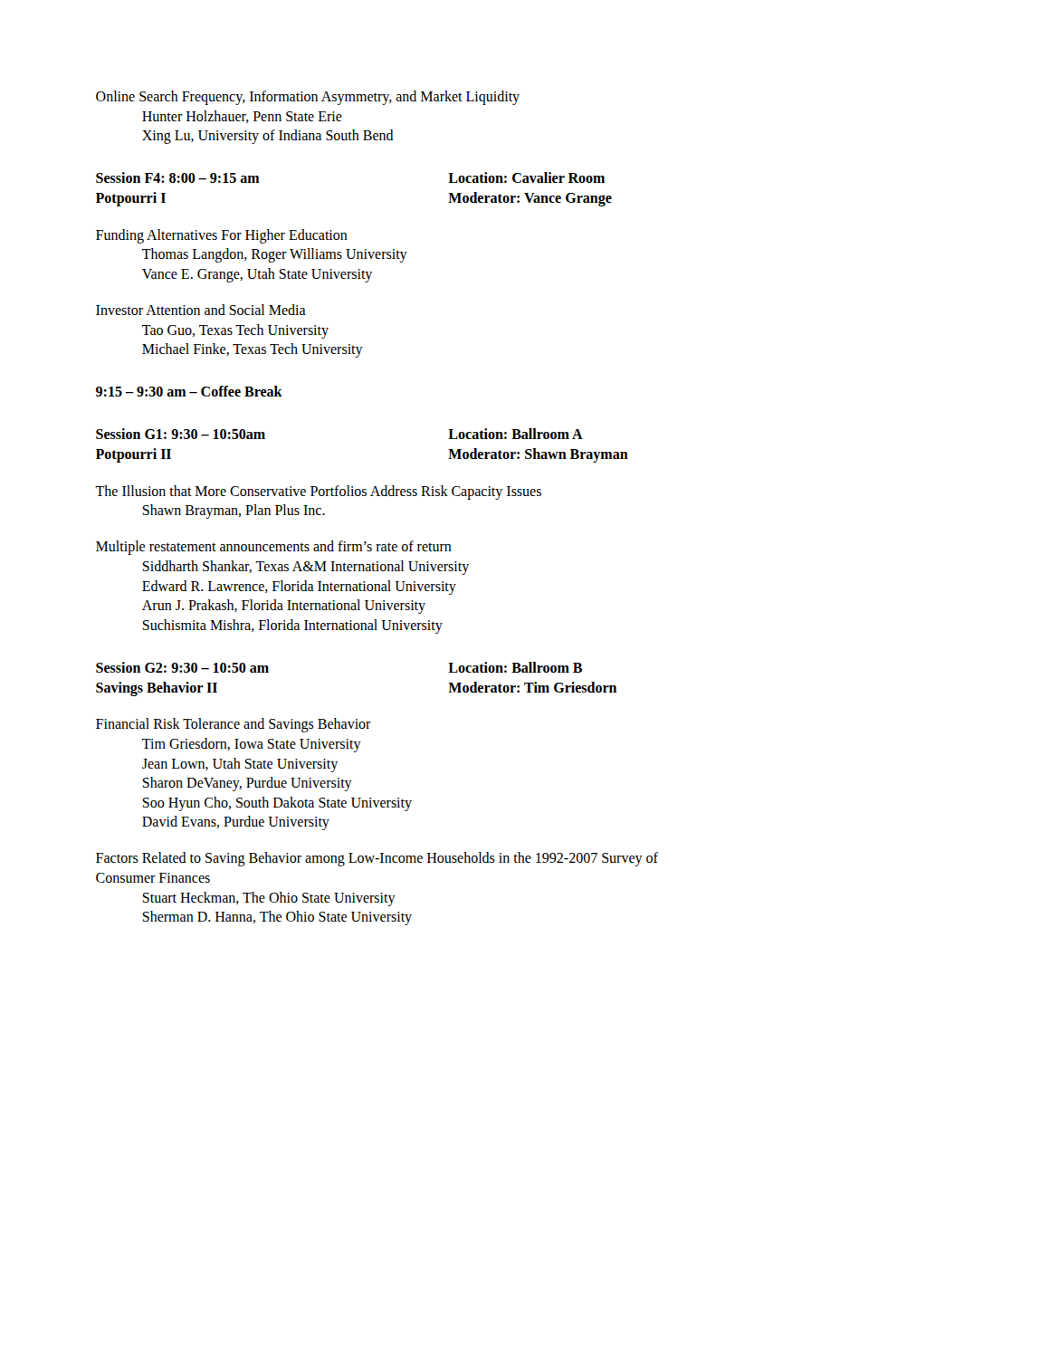Online Search Frequency, Information Asymmetry, and Market Liquidity
Hunter Holzhauer, Penn State Erie
Xing Lu, University of Indiana South Bend
Session F4: 8:00 – 9:15 am
Potpourri I
Location: Cavalier Room
Moderator: Vance Grange
Funding Alternatives For Higher Education
Thomas Langdon, Roger Williams University
Vance E. Grange, Utah State University
Investor Attention and Social Media
Tao Guo, Texas Tech University
Michael Finke, Texas Tech University
9:15 – 9:30 am – Coffee Break
Session G1: 9:30 – 10:50am
Potpourri II
Location: Ballroom A
Moderator: Shawn Brayman
The Illusion that More Conservative Portfolios Address Risk Capacity Issues
Shawn Brayman, Plan Plus Inc.
Multiple restatement announcements and firm’s rate of return
Siddharth Shankar, Texas A&M International University
Edward R. Lawrence, Florida International University
Arun J. Prakash, Florida International University
Suchismita Mishra, Florida International University
Session G2: 9:30 – 10:50 am
Savings Behavior II
Location: Ballroom B
Moderator: Tim Griesdorn
Financial Risk Tolerance and Savings Behavior
Tim Griesdorn, Iowa State University
Jean Lown, Utah State University
Sharon DeVaney, Purdue University
Soo Hyun Cho, South Dakota State University
David Evans, Purdue University
Factors Related to Saving Behavior among Low-Income Households in the 1992-2007 Survey of Consumer Finances
Stuart Heckman, The Ohio State University
Sherman D. Hanna, The Ohio State University